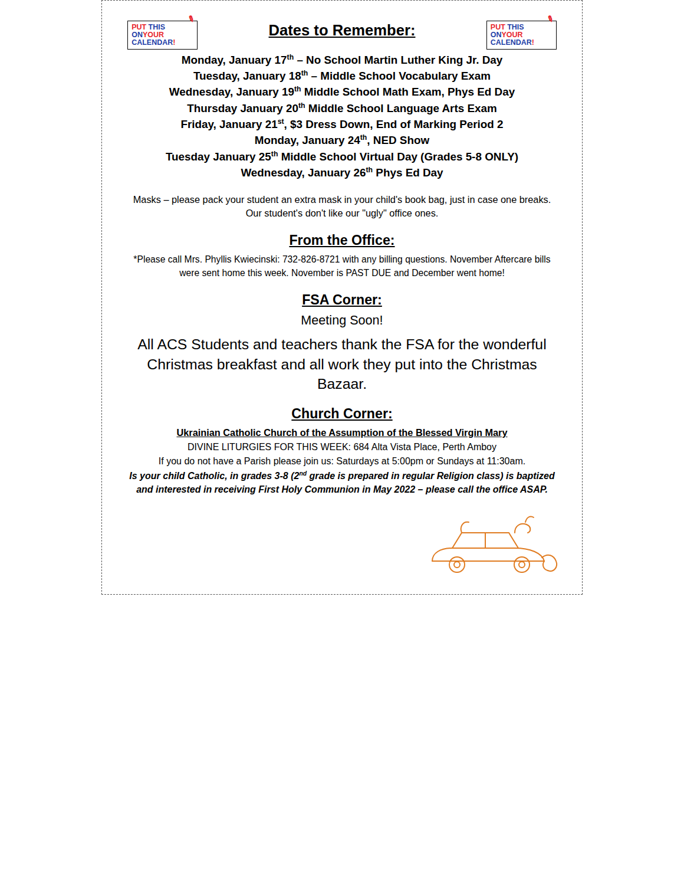PUT THIS on YOUR CALENDAR!
Dates to Remember:
PUT THIS on YOUR CALENDAR!
Monday, January 17th – No School Martin Luther King Jr. Day
Tuesday, January 18th – Middle School Vocabulary Exam
Wednesday, January 19th Middle School Math Exam, Phys Ed Day
Thursday January 20th Middle School Language Arts Exam
Friday, January 21st, $3 Dress Down, End of Marking Period 2
Monday, January 24th, NED Show
Tuesday January 25th Middle School Virtual Day (Grades 5-8 ONLY)
Wednesday, January 26th Phys Ed Day
Masks – please pack your student an extra mask in your child's book bag, just in case one breaks. Our student's don't like our "ugly" office ones.
From the Office:
*Please call Mrs. Phyllis Kwiecinski: 732-826-8721 with any billing questions. November Aftercare bills were sent home this week. November is PAST DUE and December went home!
FSA Corner:
Meeting Soon!
All ACS Students and teachers thank the FSA for the wonderful Christmas breakfast and all work they put into the Christmas Bazaar.
Church Corner:
Ukrainian Catholic Church of the Assumption of the Blessed Virgin Mary
DIVINE LITURGIES FOR THIS WEEK: 684 Alta Vista Place, Perth Amboy
If you do not have a Parish please join us: Saturdays at 5:00pm or Sundays at 11:30am.
Is your child Catholic, in grades 3-8 (2nd grade is prepared in regular Religion class) is baptized and interested in receiving First Holy Communion in May 2022 – please call the office ASAP.